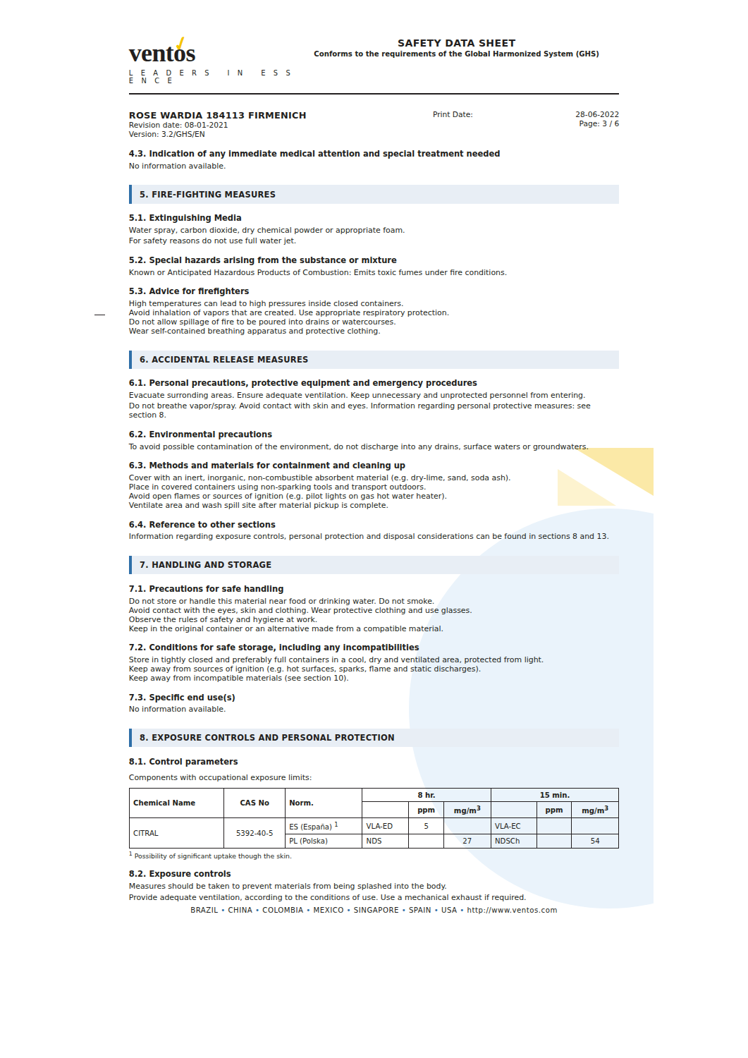vento✓s
L E A D E R S I N E S S E N C E
SAFETY DATA SHEET
Conforms to the requirements of the Global Harmonized System (GHS)
ROSE WARDIA 184113 FIRMENICH
Revision date: 08-01-2021
Version: 3.2/GHS/EN
Print Date: 28-06-2022
Page: 3 / 6
4.3. Indication of any immediate medical attention and special treatment needed
No information available.
5. FIRE-FIGHTING MEASURES
5.1. Extinguishing Media
Water spray, carbon dioxide, dry chemical powder or appropriate foam.
For safety reasons do not use full water jet.
5.2. Special hazards arising from the substance or mixture
Known or Anticipated Hazardous Products of Combustion: Emits toxic fumes under fire conditions.
5.3. Advice for firefighters
High temperatures can lead to high pressures inside closed containers.
Avoid inhalation of vapors that are created. Use appropriate respiratory protection.
Do not allow spillage of fire to be poured into drains or watercourses.
Wear self-contained breathing apparatus and protective clothing.
6. ACCIDENTAL RELEASE MEASURES
6.1. Personal precautions, protective equipment and emergency procedures
Evacuate surronding areas. Ensure adequate ventilation. Keep unnecessary and unprotected personnel from entering.
Do not breathe vapor/spray. Avoid contact with skin and eyes. Information regarding personal protective measures: see section 8.
6.2. Environmental precautions
To avoid possible contamination of the environment, do not discharge into any drains, surface waters or groundwaters.
6.3. Methods and materials for containment and cleaning up
Cover with an inert, inorganic, non-combustible absorbent material (e.g. dry-lime, sand, soda ash).
Place in covered containers using non-sparking tools and transport outdoors.
Avoid open flames or sources of ignition (e.g. pilot lights on gas hot water heater).
Ventilate area and wash spill site after material pickup is complete.
6.4. Reference to other sections
Information regarding exposure controls, personal protection and disposal considerations can be found in sections 8 and 13.
7. HANDLING AND STORAGE
7.1. Precautions for safe handling
Do not store or handle this material near food or drinking water. Do not smoke.
Avoid contact with the eyes, skin and clothing. Wear protective clothing and use glasses.
Observe the rules of safety and hygiene at work.
Keep in the original container or an alternative made from a compatible material.
7.2. Conditions for safe storage, including any incompatibilities
Store in tightly closed and preferably full containers in a cool, dry and ventilated area, protected from light.
Keep away from sources of ignition (e.g. hot surfaces, sparks, flame and static discharges).
Keep away from incompatible materials (see section 10).
7.3. Specific end use(s)
No information available.
8. EXPOSURE CONTROLS AND PERSONAL PROTECTION
8.1. Control parameters
Components with occupational exposure limits:
| Chemical Name | CAS No | Norm. | 8 hr. | 15 min. |
| --- | --- | --- | --- | --- |
| | ppm | mg/m 3 | | ppm | mg/m 3 |
| CITRAL | 5392-40-5 | ES (España) 1 | VLA-ED | 5 | | VLA-EC | | |
| PL (Polska) | NDS | | 27 | NDSCh | | 54 |
1 Possibility of significant uptake though the skin.
8.2. Exposure controls
Measures should be taken to prevent materials from being splashed into the body.
Provide adequate ventilation, according to the conditions of use. Use a mechanical exhaust if required.
BRAZIL • CHINA • COLOMBIA • MEXICO • SINGAPORE • SPAIN • USA • http://www.ventos.com